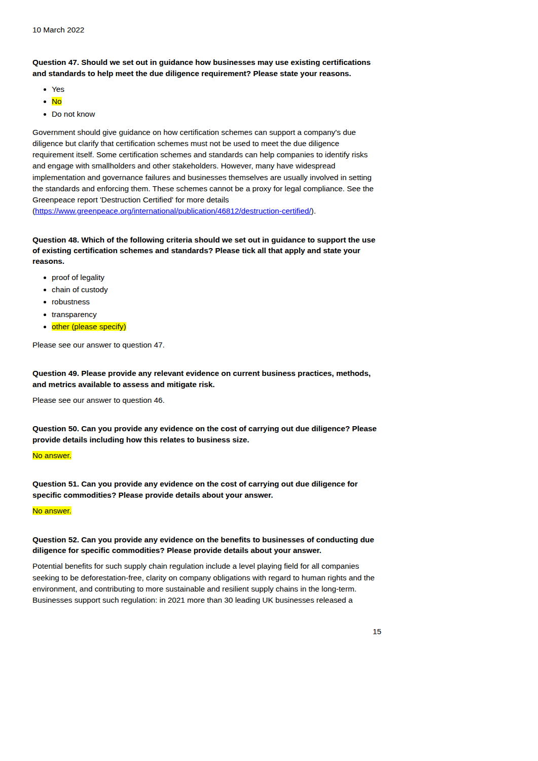10 March 2022
Question 47. Should we set out in guidance how businesses may use existing certifications and standards to help meet the due diligence requirement? Please state your reasons.
Yes
No
Do not know
Government should give guidance on how certification schemes can support a company's due diligence but clarify that certification schemes must not be used to meet the due diligence requirement itself. Some certification schemes and standards can help companies to identify risks and engage with smallholders and other stakeholders. However, many have widespread implementation and governance failures and businesses themselves are usually involved in setting the standards and enforcing them. These schemes cannot be a proxy for legal compliance. See the Greenpeace report 'Destruction Certified' for more details (https://www.greenpeace.org/international/publication/46812/destruction-certified/).
Question 48. Which of the following criteria should we set out in guidance to support the use of existing certification schemes and standards? Please tick all that apply and state your reasons.
proof of legality
chain of custody
robustness
transparency
other (please specify)
Please see our answer to question 47.
Question 49. Please provide any relevant evidence on current business practices, methods, and metrics available to assess and mitigate risk.
Please see our answer to question 46.
Question 50. Can you provide any evidence on the cost of carrying out due diligence? Please provide details including how this relates to business size.
No answer.
Question 51. Can you provide any evidence on the cost of carrying out due diligence for specific commodities? Please provide details about your answer.
No answer.
Question 52. Can you provide any evidence on the benefits to businesses of conducting due diligence for specific commodities? Please provide details about your answer.
Potential benefits for such supply chain regulation include a level playing field for all companies seeking to be deforestation-free, clarity on company obligations with regard to human rights and the environment, and contributing to more sustainable and resilient supply chains in the long-term. Businesses support such regulation: in 2021 more than 30 leading UK businesses released a
15